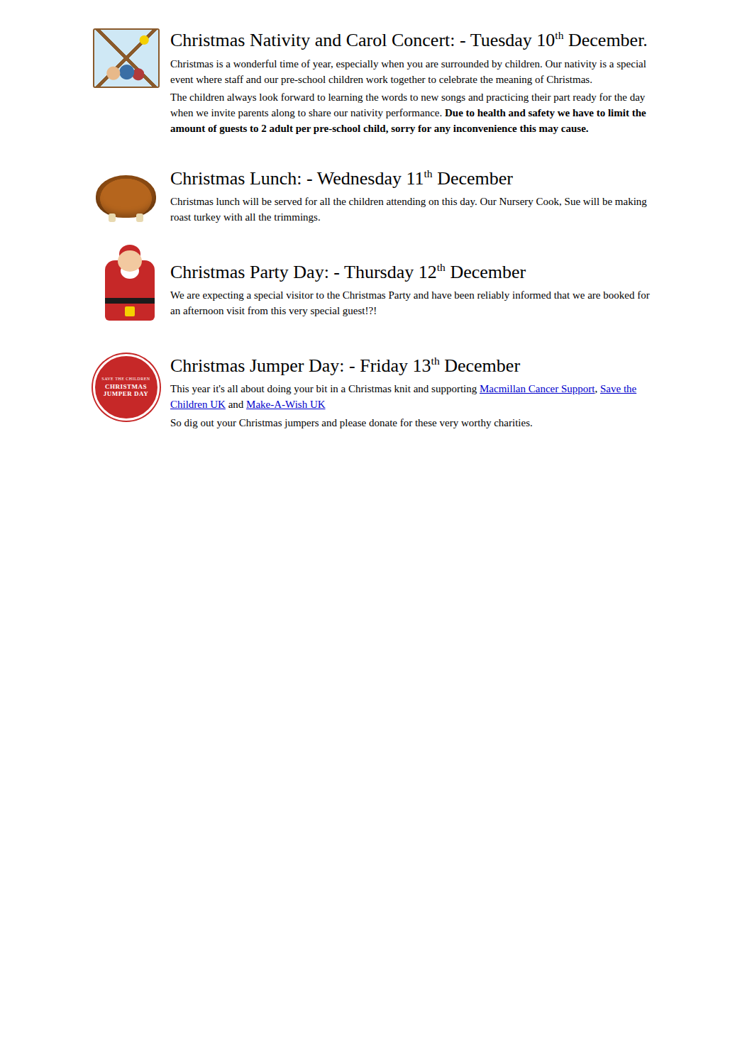Christmas Nativity and Carol Concert: - Tuesday 10th December.
Christmas is a wonderful time of year, especially when you are surrounded by children. Our nativity is a special event where staff and our pre-school children work together to celebrate the meaning of Christmas.
The children always look forward to learning the words to new songs and practicing their part ready for the day when we invite parents along to share our nativity performance. Due to health and safety we have to limit the amount of guests to 2 adult per pre-school child, sorry for any inconvenience this may cause.
Christmas Lunch: - Wednesday 11th December
Christmas lunch will be served for all the children attending on this day. Our Nursery Cook, Sue will be making roast turkey with all the trimmings.
Christmas Party Day: - Thursday 12th December
We are expecting a special visitor to the Christmas Party and have been reliably informed that we are booked for an afternoon visit from this very special guest!?!
SAVE THE CHILDREN CHRISTMAS JUMPER DAY
Christmas Jumper Day: - Friday 13th December
This year it's all about doing your bit in a Christmas knit and supporting Macmillan Cancer Support, Save the Children UK and Make-A-Wish UK
So dig out your Christmas jumpers and please donate for these very worthy charities.